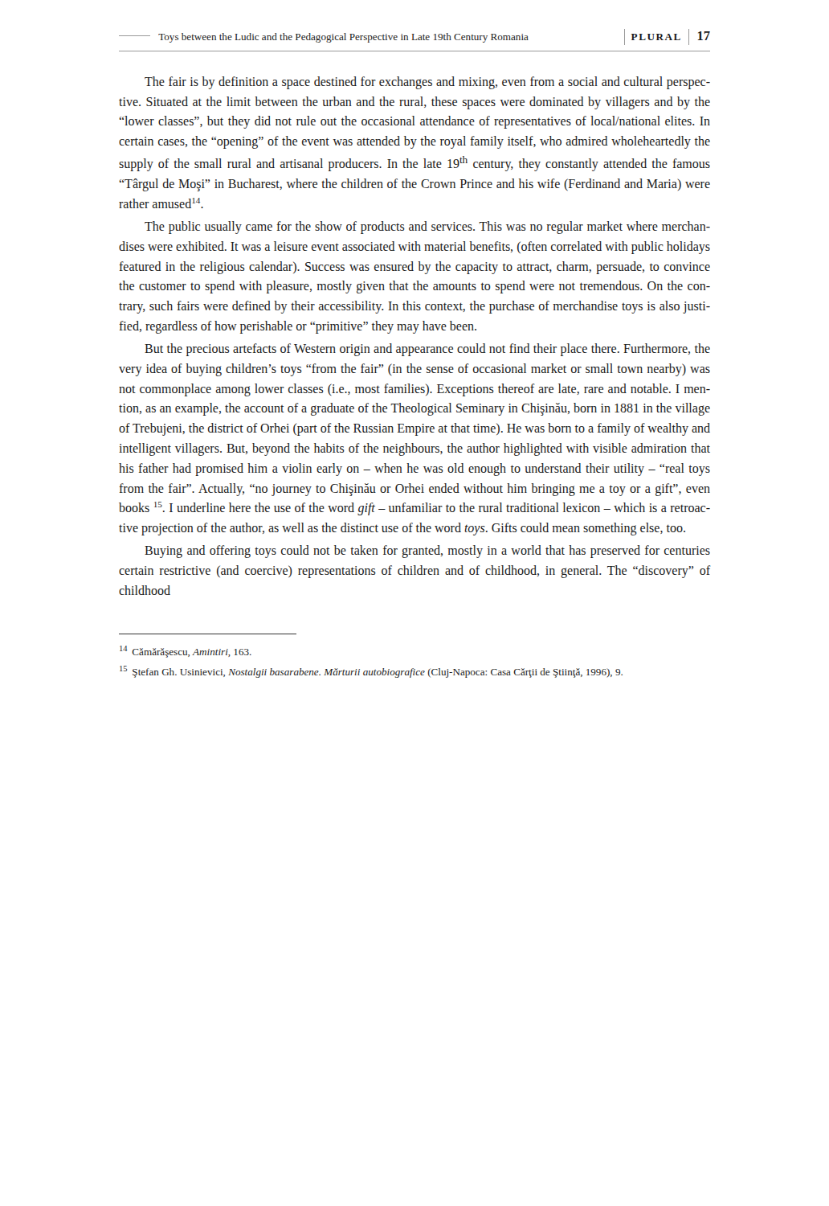Toys between the Ludic and the Pedagogical Perspective in Late 19th Century Romania PLURAL 17
The fair is by definition a space destined for exchanges and mixing, even from a social and cultural perspective. Situated at the limit between the urban and the rural, these spaces were dominated by villagers and by the “lower classes”, but they did not rule out the occasional attendance of representatives of local/national elites. In certain cases, the “opening” of the event was attended by the royal family itself, who admired wholeheartedly the supply of the small rural and artisanal producers. In the late 19th century, they constantly attended the famous “Târgul de Moşi” in Bucharest, where the children of the Crown Prince and his wife (Ferdinand and Maria) were rather amused14.
The public usually came for the show of products and services. This was no regular market where merchandises were exhibited. It was a leisure event associated with material benefits, (often correlated with public holidays featured in the religious calendar). Success was ensured by the capacity to attract, charm, persuade, to convince the customer to spend with pleasure, mostly given that the amounts to spend were not tremendous. On the contrary, such fairs were defined by their accessibility. In this context, the purchase of merchandise toys is also justified, regardless of how perishable or “primitive” they may have been.
But the precious artefacts of Western origin and appearance could not find their place there. Furthermore, the very idea of buying children’s toys “from the fair” (in the sense of occasional market or small town nearby) was not commonplace among lower classes (i.e., most families). Exceptions thereof are late, rare and notable. I mention, as an example, the account of a graduate of the Theological Seminary in Chişinău, born in 1881 in the village of Trebujeni, the district of Orhei (part of the Russian Empire at that time). He was born to a family of wealthy and intelligent villagers. But, beyond the habits of the neighbours, the author highlighted with visible admiration that his father had promised him a violin early on – when he was old enough to understand their utility – “real toys from the fair”. Actually, “no journey to Chişinău or Orhei ended without him bringing me a toy or a gift”, even books 15. I underline here the use of the word gift – unfamiliar to the rural traditional lexicon – which is a retroactive projection of the author, as well as the distinct use of the word toys. Gifts could mean something else, too.
Buying and offering toys could not be taken for granted, mostly in a world that has preserved for centuries certain restrictive (and coercive) representations of children and of childhood, in general. The “discovery” of childhood
14 Cămărăşescu, Amintiri, 163.
15 Ştefan Gh. Usinievici, Nostalgii basarabene. Mărturii autobiografice (Cluj-Napoca: Casa Cărţii de Ştiinţă, 1996), 9.